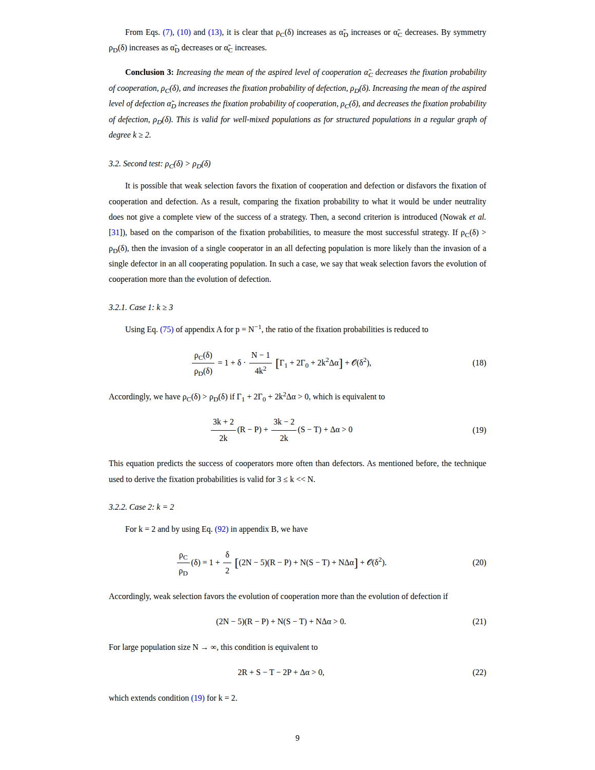From Eqs. (7), (10) and (13), it is clear that ρC(δ) increases as α̃D increases or α̃C decreases. By symmetry ρD(δ) increases as α̃D decreases or α̃C increases.
Conclusion 3: Increasing the mean of the aspired level of cooperation α̃C decreases the fixation probability of cooperation, ρC(δ), and increases the fixation probability of defection, ρD(δ). Increasing the mean of the aspired level of defection α̃D increases the fixation probability of cooperation, ρC(δ), and decreases the fixation probability of defection, ρD(δ). This is valid for well-mixed populations as for structured populations in a regular graph of degree k ≥ 2.
3.2. Second test: ρC(δ) > ρD(δ)
It is possible that weak selection favors the fixation of cooperation and defection or disfavors the fixation of cooperation and defection. As a result, comparing the fixation probability to what it would be under neutrality does not give a complete view of the success of a strategy. Then, a second criterion is introduced (Nowak et al. [31]), based on the comparison of the fixation probabilities, to measure the most successful strategy. If ρC(δ) > ρD(δ), then the invasion of a single cooperator in an all defecting population is more likely than the invasion of a single defector in an all cooperating population. In such a case, we say that weak selection favors the evolution of cooperation more than the evolution of defection.
3.2.1. Case 1: k ≥ 3
Using Eq. (75) of appendix A for p = N−1, the ratio of the fixation probabilities is reduced to
ρC(δ) ρD(δ) = 1 + δ · N − 14k2 [Γ1 + 2Γ0 + 2k2Δα] + 𝒪(δ2),
(18)
Accordingly, we have ρC(δ) > ρD(δ) if Γ1 + 2Γ0 + 2k2Δα > 0, which is equivalent to
3k + 22k(R − P) + 3k − 22k(S − T) + Δα > 0
(19)
This equation predicts the success of cooperators more often than defectors. As mentioned before, the technique used to derive the fixation probabilities is valid for 3 ≤ k << N.
3.2.2. Case 2: k = 2
For k = 2 and by using Eq. (92) in appendix B, we have
ρC ρD(δ) = 1 + δ 2 [(2N − 5)(R − P) + N(S − T) + NΔα] + 𝒪(δ2).
(20)
Accordingly, weak selection favors the evolution of cooperation more than the evolution of defection if
(2N − 5)(R − P) + N(S − T) + NΔα > 0.
(21)
For large population size N → ∞, this condition is equivalent to
2R + S − T − 2P + Δα > 0,
(22)
which extends condition (19) for k = 2.
9